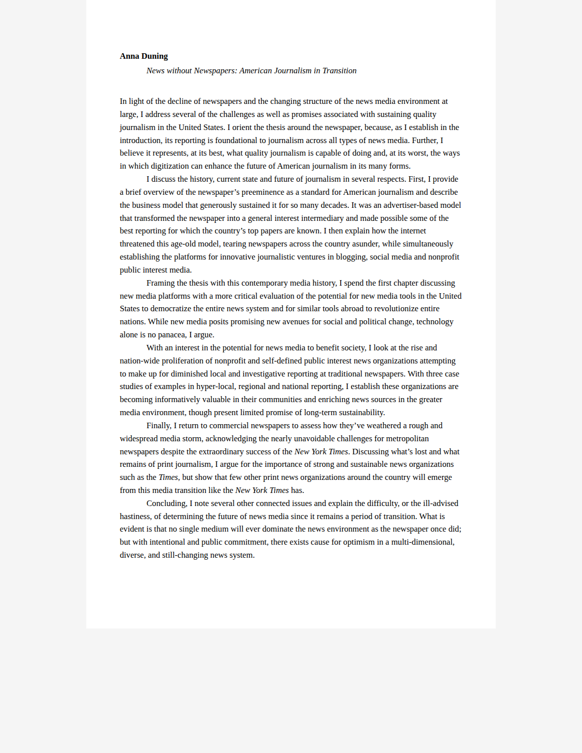Anna Duning
News without Newspapers: American Journalism in Transition
In light of the decline of newspapers and the changing structure of the news media environment at large, I address several of the challenges as well as promises associated with sustaining quality journalism in the United States. I orient the thesis around the newspaper, because, as I establish in the introduction, its reporting is foundational to journalism across all types of news media. Further, I believe it represents, at its best, what quality journalism is capable of doing and, at its worst, the ways in which digitization can enhance the future of American journalism in its many forms.
I discuss the history, current state and future of journalism in several respects. First, I provide a brief overview of the newspaper’s preeminence as a standard for American journalism and describe the business model that generously sustained it for so many decades. It was an advertiser-based model that transformed the newspaper into a general interest intermediary and made possible some of the best reporting for which the country’s top papers are known. I then explain how the internet threatened this age-old model, tearing newspapers across the country asunder, while simultaneously establishing the platforms for innovative journalistic ventures in blogging, social media and nonprofit public interest media.
Framing the thesis with this contemporary media history, I spend the first chapter discussing new media platforms with a more critical evaluation of the potential for new media tools in the United States to democratize the entire news system and for similar tools abroad to revolutionize entire nations. While new media posits promising new avenues for social and political change, technology alone is no panacea, I argue.
With an interest in the potential for news media to benefit society, I look at the rise and nation-wide proliferation of nonprofit and self-defined public interest news organizations attempting to make up for diminished local and investigative reporting at traditional newspapers. With three case studies of examples in hyper-local, regional and national reporting, I establish these organizations are becoming informatively valuable in their communities and enriching news sources in the greater media environment, though present limited promise of long-term sustainability.
Finally, I return to commercial newspapers to assess how they’ve weathered a rough and widespread media storm, acknowledging the nearly unavoidable challenges for metropolitan newspapers despite the extraordinary success of the New York Times. Discussing what’s lost and what remains of print journalism, I argue for the importance of strong and sustainable news organizations such as the Times, but show that few other print news organizations around the country will emerge from this media transition like the New York Times has.
Concluding, I note several other connected issues and explain the difficulty, or the ill-advised hastiness, of determining the future of news media since it remains a period of transition. What is evident is that no single medium will ever dominate the news environment as the newspaper once did; but with intentional and public commitment, there exists cause for optimism in a multi-dimensional, diverse, and still-changing news system.